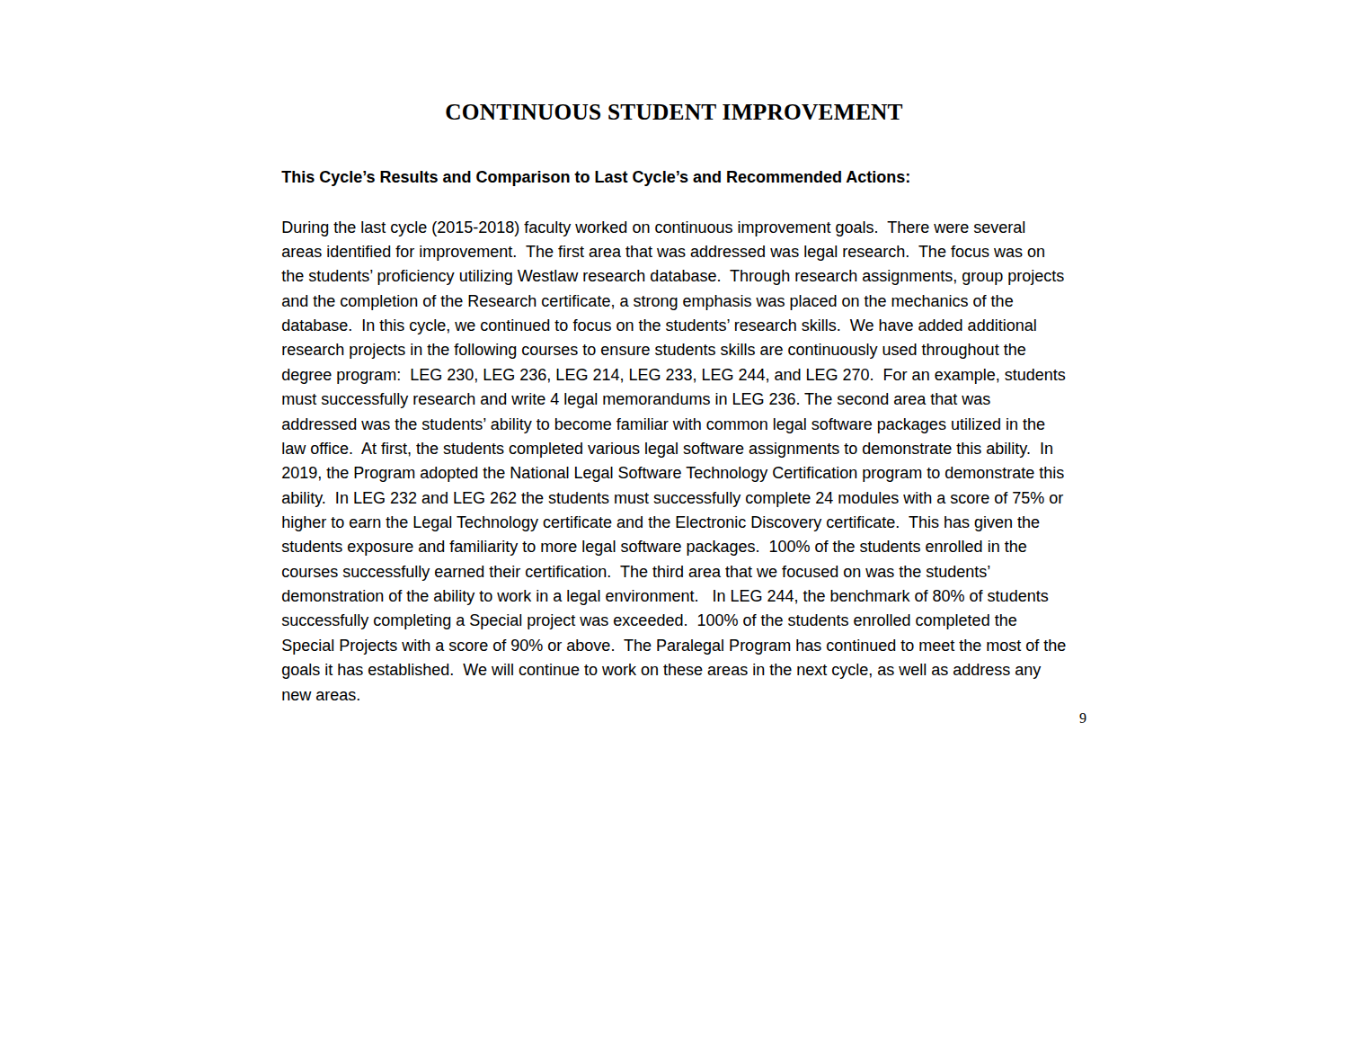CONTINUOUS STUDENT IMPROVEMENT
This Cycle’s Results and Comparison to Last Cycle’s and Recommended Actions:
During the last cycle (2015-2018) faculty worked on continuous improvement goals. There were several areas identified for improvement. The first area that was addressed was legal research. The focus was on the students’ proficiency utilizing Westlaw research database. Through research assignments, group projects and the completion of the Research certificate, a strong emphasis was placed on the mechanics of the database. In this cycle, we continued to focus on the students’ research skills. We have added additional research projects in the following courses to ensure students skills are continuously used throughout the degree program: LEG 230, LEG 236, LEG 214, LEG 233, LEG 244, and LEG 270. For an example, students must successfully research and write 4 legal memorandums in LEG 236. The second area that was addressed was the students’ ability to become familiar with common legal software packages utilized in the law office. At first, the students completed various legal software assignments to demonstrate this ability. In 2019, the Program adopted the National Legal Software Technology Certification program to demonstrate this ability. In LEG 232 and LEG 262 the students must successfully complete 24 modules with a score of 75% or higher to earn the Legal Technology certificate and the Electronic Discovery certificate. This has given the students exposure and familiarity to more legal software packages. 100% of the students enrolled in the courses successfully earned their certification. The third area that we focused on was the students’ demonstration of the ability to work in a legal environment. In LEG 244, the benchmark of 80% of students successfully completing a Special project was exceeded. 100% of the students enrolled completed the Special Projects with a score of 90% or above. The Paralegal Program has continued to meet the most of the goals it has established. We will continue to work on these areas in the next cycle, as well as address any new areas.
9